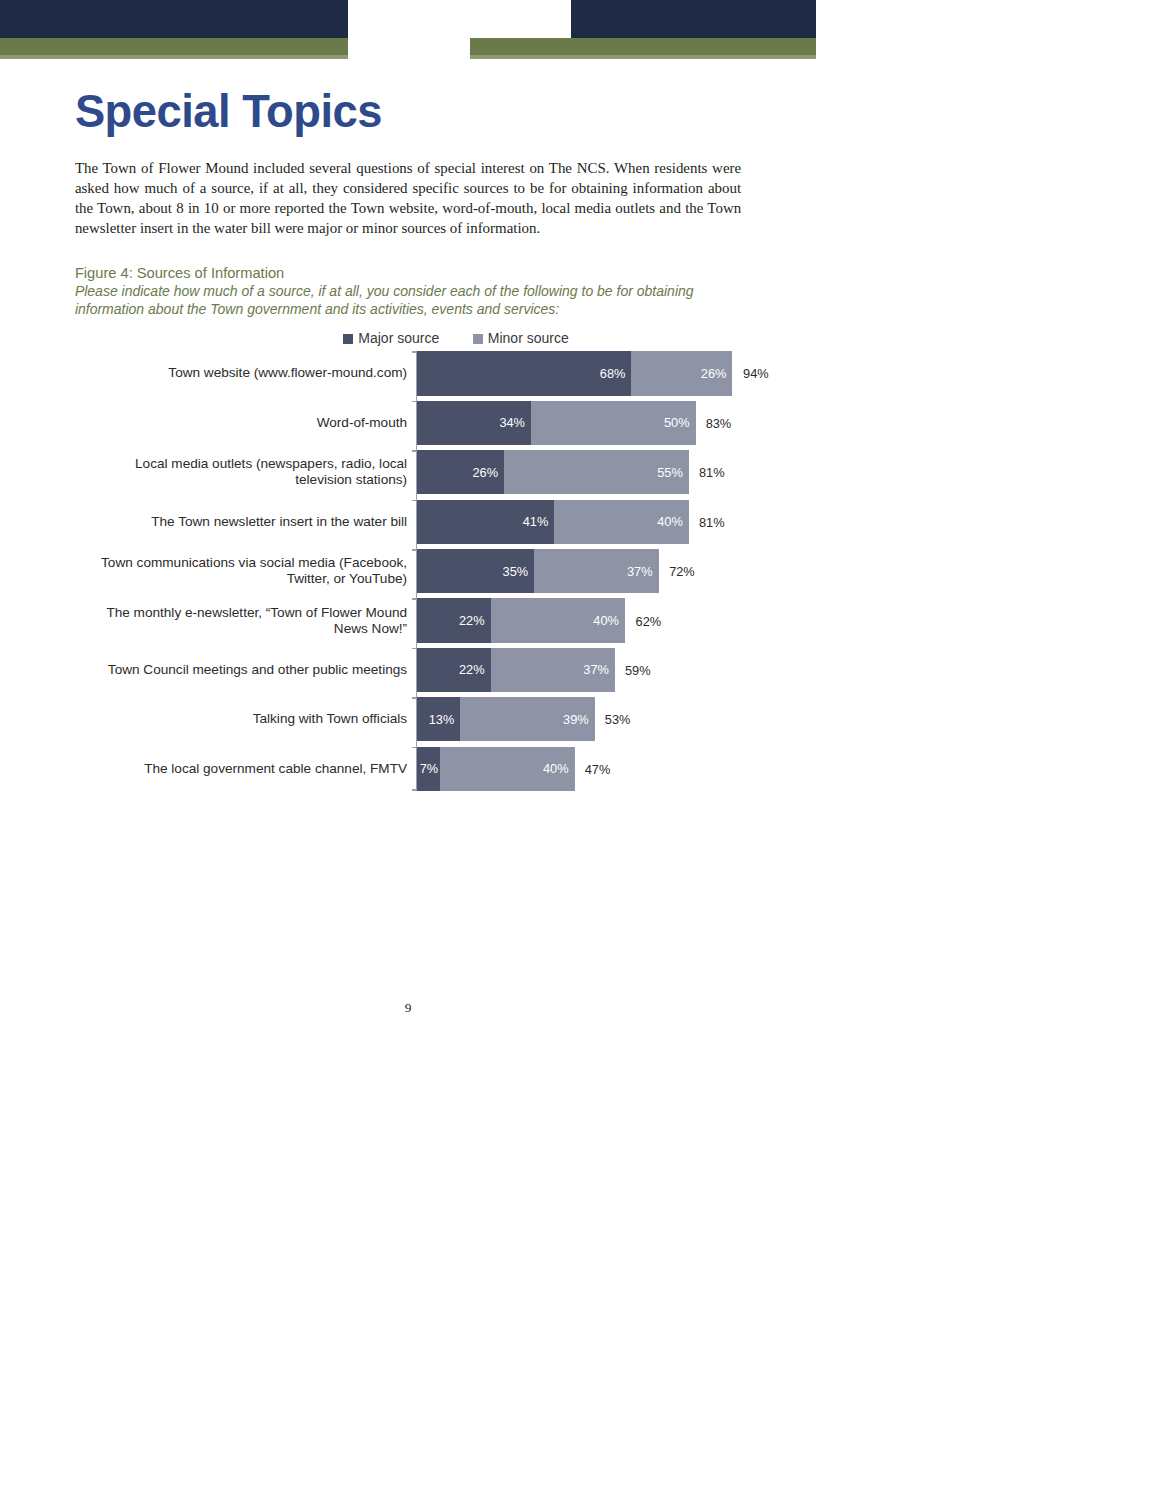Special Topics
The Town of Flower Mound included several questions of special interest on The NCS. When residents were asked how much of a source, if at all, they considered specific sources to be for obtaining information about the Town, about 8 in 10 or more reported the Town website, word-of-mouth, local media outlets and the Town newsletter insert in the water bill were major or minor sources of information.
Figure 4: Sources of Information
Please indicate how much of a source, if at all, you consider each of the following to be for obtaining information about the Town government and its activities, events and services:
Major source
Minor source
Town website (www.flower-mound.com)
68%
26%
94%
Word-of-mouth
34%
50%
83%
Local media outlets (newspapers, radio, local
television stations)
26%
55%
81%
The Town newsletter insert in the water bill
41%
40%
81%
Town communications via social media (Facebook,
Twitter, or YouTube)
35%
37%
72%
The monthly e-newsletter, “Town of Flower Mound
News Now!”
22%
40%
62%
Town Council meetings and other public meetings
22%
37%
59%
Talking with Town officials
13%
39%
53%
The local government cable channel, FMTV
7%
40%
47%
9